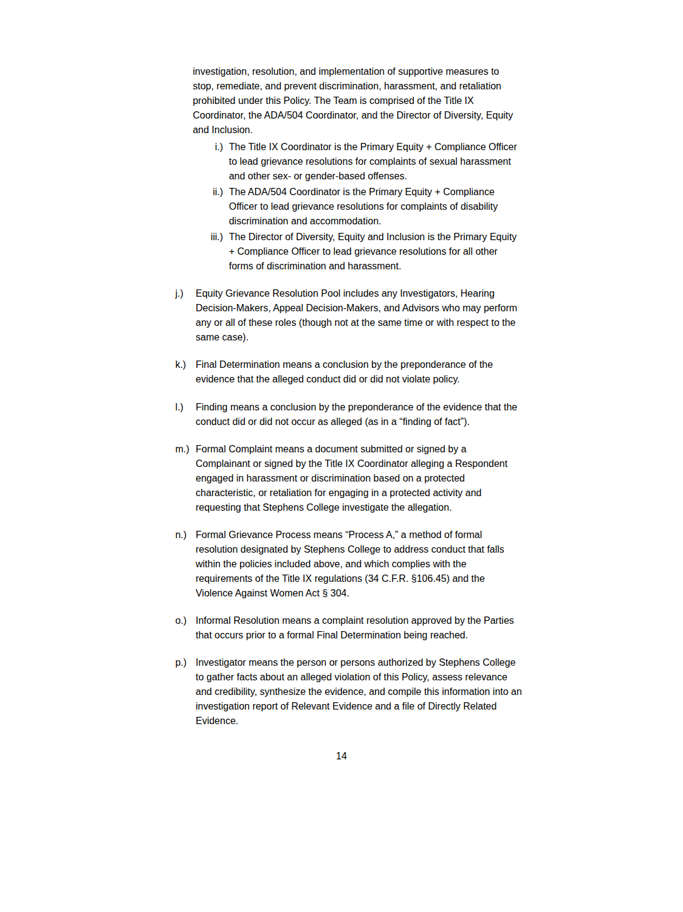investigation, resolution, and implementation of supportive measures to stop, remediate, and prevent discrimination, harassment, and retaliation prohibited under this Policy. The Team is comprised of the Title IX Coordinator, the ADA/504 Coordinator, and the Director of Diversity, Equity and Inclusion.
i.) The Title IX Coordinator is the Primary Equity + Compliance Officer to lead grievance resolutions for complaints of sexual harassment and other sex- or gender-based offenses.
ii.) The ADA/504 Coordinator is the Primary Equity + Compliance Officer to lead grievance resolutions for complaints of disability discrimination and accommodation.
iii.) The Director of Diversity, Equity and Inclusion is the Primary Equity + Compliance Officer to lead grievance resolutions for all other forms of discrimination and harassment.
j.) Equity Grievance Resolution Pool includes any Investigators, Hearing Decision-Makers, Appeal Decision-Makers, and Advisors who may perform any or all of these roles (though not at the same time or with respect to the same case).
k.) Final Determination means a conclusion by the preponderance of the evidence that the alleged conduct did or did not violate policy.
l.) Finding means a conclusion by the preponderance of the evidence that the conduct did or did not occur as alleged (as in a “finding of fact”).
m.) Formal Complaint means a document submitted or signed by a Complainant or signed by the Title IX Coordinator alleging a Respondent engaged in harassment or discrimination based on a protected characteristic, or retaliation for engaging in a protected activity and requesting that Stephens College investigate the allegation.
n.) Formal Grievance Process means “Process A,” a method of formal resolution designated by Stephens College to address conduct that falls within the policies included above, and which complies with the requirements of the Title IX regulations (34 C.F.R. §106.45) and the Violence Against Women Act § 304.
o.) Informal Resolution means a complaint resolution approved by the Parties that occurs prior to a formal Final Determination being reached.
p.) Investigator means the person or persons authorized by Stephens College to gather facts about an alleged violation of this Policy, assess relevance and credibility, synthesize the evidence, and compile this information into an investigation report of Relevant Evidence and a file of Directly Related Evidence.
14